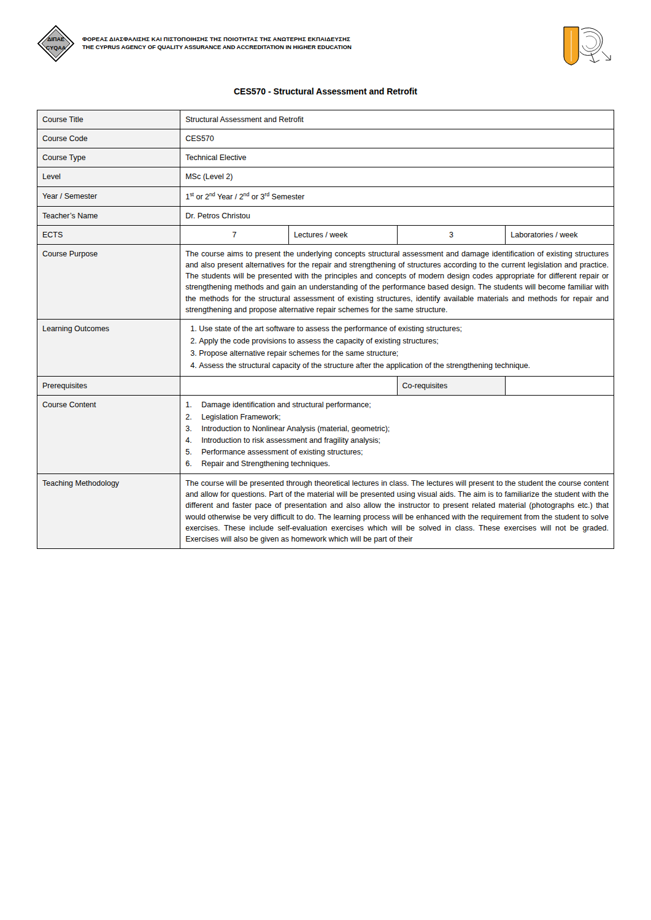ΔΙΠΑΕ CYQAA
ΦΟΡΕΑΣ ΔΙΑΣΦΑΛΙΣΗΣ ΚΑΙ ΠΙΣΤΟΠΟΙΗΣΗΣ ΤΗΣ ΠΟΙΟΤΗΤΑΣ ΤΗΣ ΑΝΩΤΕΡΗΣ ΕΚΠΑΙΔΕΥΣΗΣ
THE CYPRUS AGENCY OF QUALITY ASSURANCE AND ACCREDITATION IN HIGHER EDUCATION
CES570 - Structural Assessment and Retrofit
| Course Title | Structural Assessment and Retrofit |
| Course Code | CES570 |
| Course Type | Technical Elective |
| Level | MSc (Level 2) |
| Year / Semester | 1 st or 2 nd Year / 2 nd or 3 rd Semester |
| Teacher’s Name | Dr. Petros Christou |
| ECTS | 7 | Lectures / week | 3 | Laboratories / week |
| Course Purpose | The course aims to present the underlying concepts structural assessment and damage identification of existing structures and also present alternatives for the repair and strengthening of structures according to the current legislation and practice. The students will be presented with the principles and concepts of modern design codes appropriate for different repair or strengthening methods and gain an understanding of the performance based design. The students will become familiar with the methods for the structural assessment of existing structures, identify available materials and methods for repair and strengthening and propose alternative repair schemes for the same structure. |
| Learning Outcomes | Use state of the art software to assess the performance of existing structures; Apply the code provisions to assess the capacity of existing structures; Propose alternative repair schemes for the same structure; Assess the structural capacity of the structure after the application of the strengthening technique. |
| Prerequisites | | Co-requisites | |
| Course Content | 1. Damage identification and structural performance; 2. Legislation Framework; 3. Introduction to Nonlinear Analysis (material, geometric); 4. Introduction to risk assessment and fragility analysis; 5. Performance assessment of existing structures; 6. Repair and Strengthening techniques. |
| Teaching Methodology | The course will be presented through theoretical lectures in class. The lectures will present to the student the course content and allow for questions. Part of the material will be presented using visual aids. The aim is to familiarize the student with the different and faster pace of presentation and also allow the instructor to present related material (photographs etc.) that would otherwise be very difficult to do. The learning process will be enhanced with the requirement from the student to solve exercises. These include self-evaluation exercises which will be solved in class. These exercises will not be graded. Exercises will also be given as homework which will be part of their |